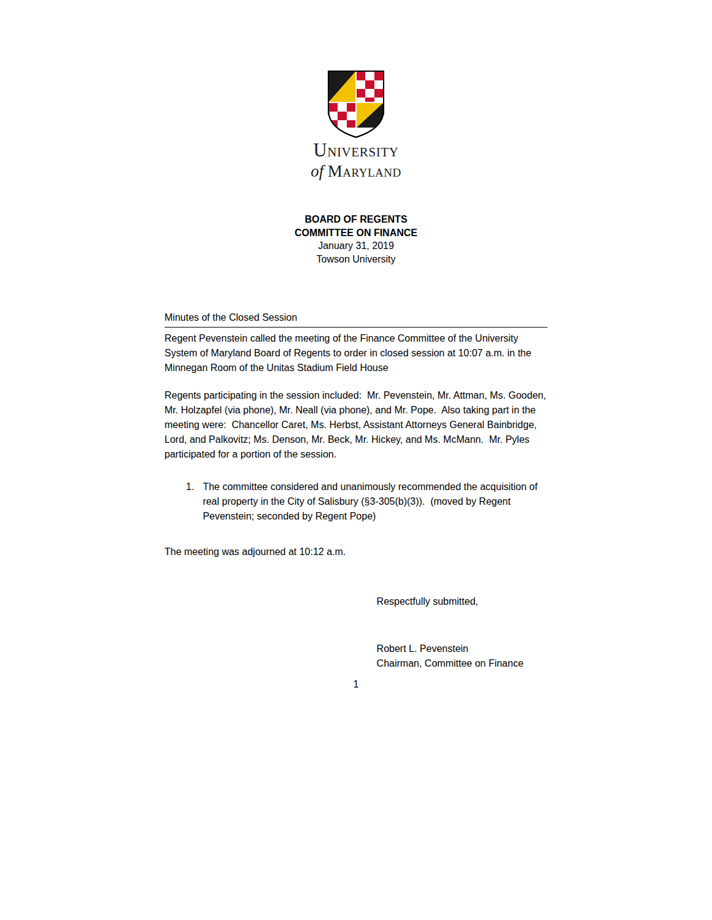University
of Maryland
BOARD OF REGENTS COMMITTEE ON FINANCE January 31, 2019 Towson University
Minutes of the Closed Session
Regent Pevenstein called the meeting of the Finance Committee of the University System of Maryland Board of Regents to order in closed session at 10:07 a.m. in the Minnegan Room of the Unitas Stadium Field House
Regents participating in the session included: Mr. Pevenstein, Mr. Attman, Ms. Gooden, Mr. Holzapfel (via phone), Mr. Neall (via phone), and Mr. Pope. Also taking part in the meeting were: Chancellor Caret, Ms. Herbst, Assistant Attorneys General Bainbridge, Lord, and Palkovitz; Ms. Denson, Mr. Beck, Mr. Hickey, and Ms. McMann. Mr. Pyles participated for a portion of the session.
The committee considered and unanimously recommended the acquisition of real property in the City of Salisbury (§3-305(b)(3)). (moved by Regent Pevenstein; seconded by Regent Pope)
The meeting was adjourned at 10:12 a.m.
Respectfully submitted,
Robert L. Pevenstein
Chairman, Committee on Finance
1